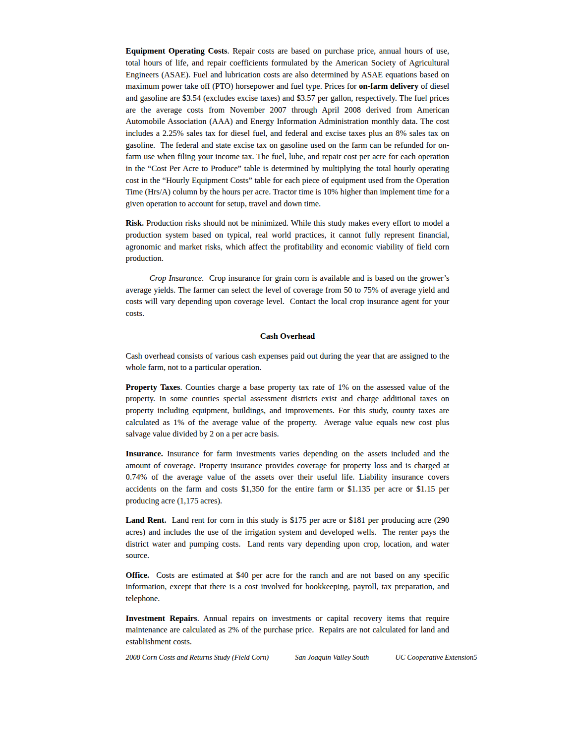Equipment Operating Costs. Repair costs are based on purchase price, annual hours of use, total hours of life, and repair coefficients formulated by the American Society of Agricultural Engineers (ASAE). Fuel and lubrication costs are also determined by ASAE equations based on maximum power take off (PTO) horsepower and fuel type. Prices for on-farm delivery of diesel and gasoline are $3.54 (excludes excise taxes) and $3.57 per gallon, respectively. The fuel prices are the average costs from November 2007 through April 2008 derived from American Automobile Association (AAA) and Energy Information Administration monthly data. The cost includes a 2.25% sales tax for diesel fuel, and federal and excise taxes plus an 8% sales tax on gasoline. The federal and state excise tax on gasoline used on the farm can be refunded for on-farm use when filing your income tax. The fuel, lube, and repair cost per acre for each operation in the “Cost Per Acre to Produce” table is determined by multiplying the total hourly operating cost in the “Hourly Equipment Costs” table for each piece of equipment used from the Operation Time (Hrs/A) column by the hours per acre. Tractor time is 10% higher than implement time for a given operation to account for setup, travel and down time.
Risk. Production risks should not be minimized. While this study makes every effort to model a production system based on typical, real world practices, it cannot fully represent financial, agronomic and market risks, which affect the profitability and economic viability of field corn production.
Crop Insurance. Crop insurance for grain corn is available and is based on the grower’s average yields. The farmer can select the level of coverage from 50 to 75% of average yield and costs will vary depending upon coverage level. Contact the local crop insurance agent for your costs.
Cash Overhead
Cash overhead consists of various cash expenses paid out during the year that are assigned to the whole farm, not to a particular operation.
Property Taxes. Counties charge a base property tax rate of 1% on the assessed value of the property. In some counties special assessment districts exist and charge additional taxes on property including equipment, buildings, and improvements. For this study, county taxes are calculated as 1% of the average value of the property. Average value equals new cost plus salvage value divided by 2 on a per acre basis.
Insurance. Insurance for farm investments varies depending on the assets included and the amount of coverage. Property insurance provides coverage for property loss and is charged at 0.74% of the average value of the assets over their useful life. Liability insurance covers accidents on the farm and costs $1,350 for the entire farm or $1.135 per acre or $1.15 per producing acre (1,175 acres).
Land Rent. Land rent for corn in this study is $175 per acre or $181 per producing acre (290 acres) and includes the use of the irrigation system and developed wells. The renter pays the district water and pumping costs. Land rents vary depending upon crop, location, and water source.
Office. Costs are estimated at $40 per acre for the ranch and are not based on any specific information, except that there is a cost involved for bookkeeping, payroll, tax preparation, and telephone.
Investment Repairs. Annual repairs on investments or capital recovery items that require maintenance are calculated as 2% of the purchase price. Repairs are not calculated for land and establishment costs.
2008 Corn Costs and Returns Study (Field Corn) San Joaquin Valley South UC Cooperative Extension 5